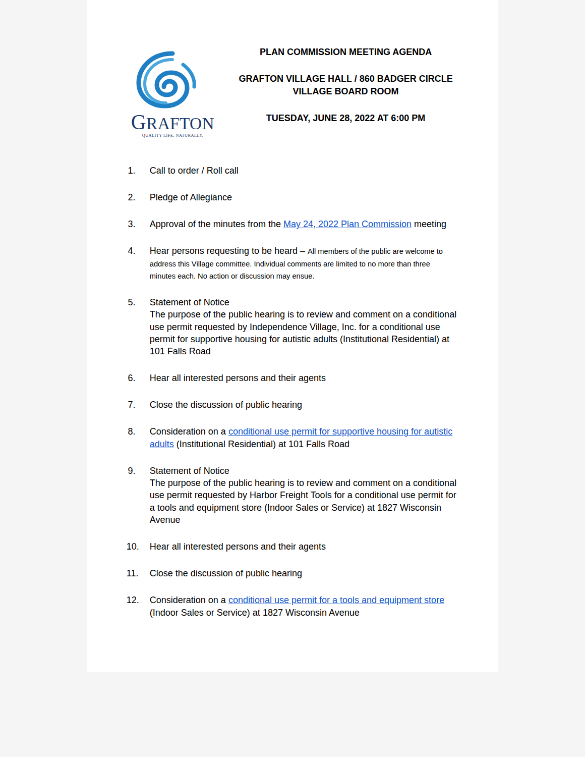GRAFTON
QUALITY LIFE, NATURALLY.
PLAN COMMISSION MEETING AGENDA
GRAFTON VILLAGE HALL / 860 BADGER CIRCLE
VILLAGE BOARD ROOM
TUESDAY, JUNE 28, 2022 AT 6:00 PM
1. Call to order / Roll call
2. Pledge of Allegiance
3. Approval of the minutes from the May 24, 2022 Plan Commission meeting
4. Hear persons requesting to be heard – All members of the public are welcome to address this Village committee. Individual comments are limited to no more than three minutes each. No action or discussion may ensue.
5. Statement of Notice
The purpose of the public hearing is to review and comment on a conditional use permit requested by Independence Village, Inc. for a conditional use permit for supportive housing for autistic adults (Institutional Residential) at 101 Falls Road
6. Hear all interested persons and their agents
7. Close the discussion of public hearing
8. Consideration on a conditional use permit for supportive housing for autistic adults (Institutional Residential) at 101 Falls Road
9. Statement of Notice
The purpose of the public hearing is to review and comment on a conditional use permit requested by Harbor Freight Tools for a conditional use permit for a tools and equipment store (Indoor Sales or Service) at 1827 Wisconsin Avenue
10. Hear all interested persons and their agents
11. Close the discussion of public hearing
12. Consideration on a conditional use permit for a tools and equipment store (Indoor Sales or Service) at 1827 Wisconsin Avenue